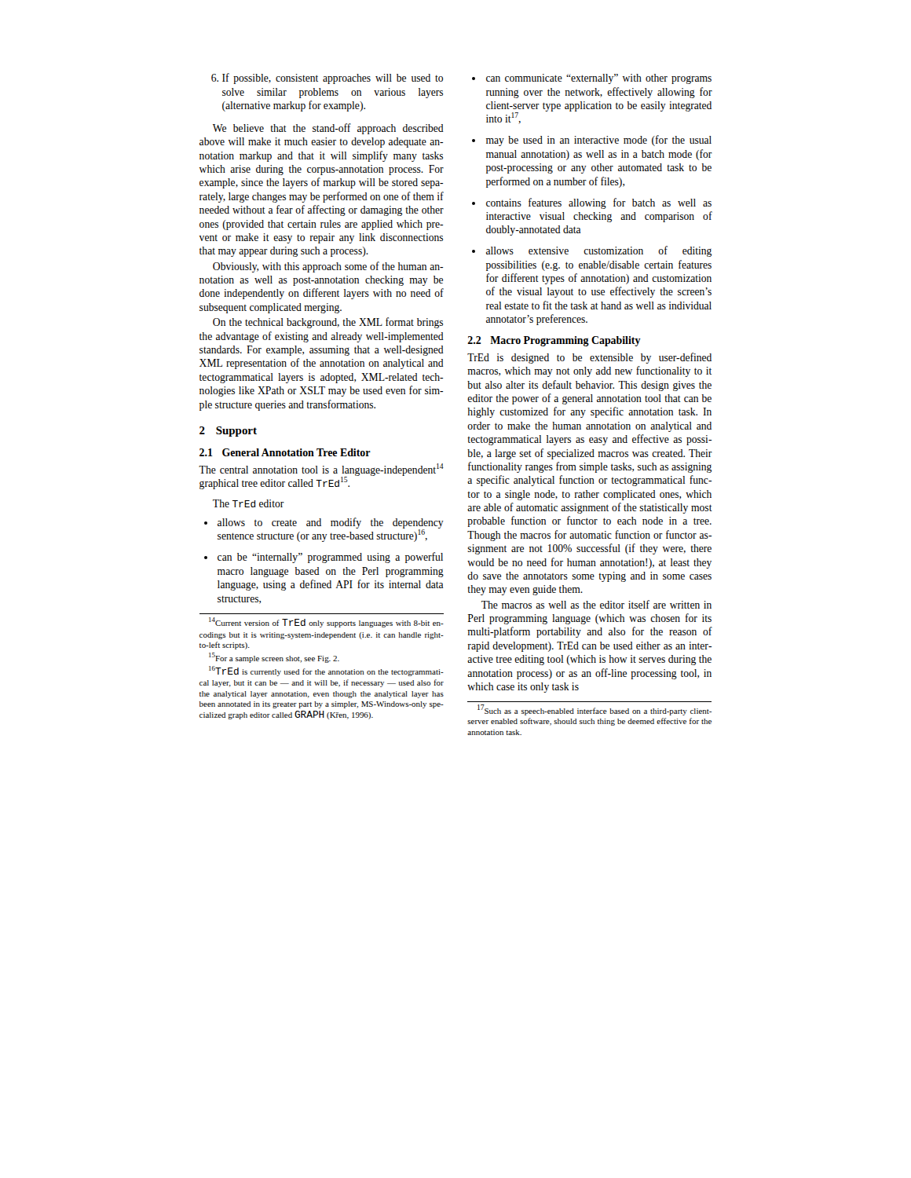If possible, consistent approaches will be used to solve similar problems on various layers (alternative markup for example).
We believe that the stand-off approach described above will make it much easier to develop adequate annotation markup and that it will simplify many tasks which arise during the corpus-annotation process. For example, since the layers of markup will be stored separately, large changes may be performed on one of them if needed without a fear of affecting or damaging the other ones (provided that certain rules are applied which prevent or make it easy to repair any link disconnections that may appear during such a process).
Obviously, with this approach some of the human annotation as well as post-annotation checking may be done independently on different layers with no need of subsequent complicated merging.
On the technical background, the XML format brings the advantage of existing and already well-implemented standards. For example, assuming that a well-designed XML representation of the annotation on analytical and tectogrammatical layers is adopted, XML-related technologies like XPath or XSLT may be used even for simple structure queries and transformations.
2 Support
2.1 General Annotation Tree Editor
The central annotation tool is a language-independent14 graphical tree editor called TrEd15.
The TrEd editor
allows to create and modify the dependency sentence structure (or any tree-based structure)16,
can be “internally” programmed using a powerful macro language based on the Perl programming language, using a defined API for its internal data structures,
14Current version of TrEd only supports languages with 8-bit encodings but it is writing-system-independent (i.e. it can handle right-to-left scripts).
15For a sample screen shot, see Fig. 2.
16TrEd is currently used for the annotation on the tectogrammatical layer, but it can be — and it will be, if necessary — used also for the analytical layer annotation, even though the analytical layer has been annotated in its greater part by a simpler, MS-Windows-only specialized graph editor called GRAPH (Křen, 1996).
can communicate “externally” with other programs running over the network, effectively allowing for client-server type application to be easily integrated into it17,
may be used in an interactive mode (for the usual manual annotation) as well as in a batch mode (for post-processing or any other automated task to be performed on a number of files),
contains features allowing for batch as well as interactive visual checking and comparison of doubly-annotated data
allows extensive customization of editing possibilities (e.g. to enable/disable certain features for different types of annotation) and customization of the visual layout to use effectively the screen’s real estate to fit the task at hand as well as individual annotator’s preferences.
2.2 Macro Programming Capability
TrEd is designed to be extensible by user-defined macros, which may not only add new functionality to it but also alter its default behavior. This design gives the editor the power of a general annotation tool that can be highly customized for any specific annotation task. In order to make the human annotation on analytical and tectogrammatical layers as easy and effective as possible, a large set of specialized macros was created. Their functionality ranges from simple tasks, such as assigning a specific analytical function or tectogrammatical functor to a single node, to rather complicated ones, which are able of automatic assignment of the statistically most probable function or functor to each node in a tree. Though the macros for automatic function or functor assignment are not 100% successful (if they were, there would be no need for human annotation!), at least they do save the annotators some typing and in some cases they may even guide them.
The macros as well as the editor itself are written in Perl programming language (which was chosen for its multi-platform portability and also for the reason of rapid development). TrEd can be used either as an interactive tree editing tool (which is how it serves during the annotation process) or as an off-line processing tool, in which case its only task is
17Such as a speech-enabled interface based on a third-party client-server enabled software, should such thing be deemed effective for the annotation task.